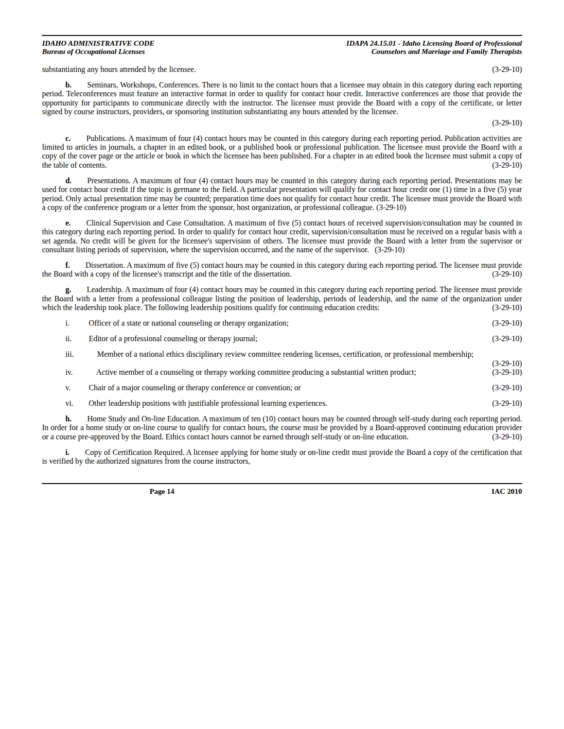| IDAHO ADMINISTRATIVE CODE Bureau of Occupational Licenses | IDAPA 24.15.01 - Idaho Licensing Board of Professional Counselors and Marriage and Family Therapists |
substantiating any hours attended by the licensee. (3-29-10)
b.  Seminars, Workshops, Conferences. There is no limit to the contact hours that a licensee may obtain in this category during each reporting period. Teleconferences must feature an interactive format in order to qualify for contact hour credit. Interactive conferences are those that provide the opportunity for participants to communicate directly with the instructor. The licensee must provide the Board with a copy of the certificate, or letter signed by course instructors, providers, or sponsoring institution substantiating any hours attended by the licensee.
(3-29-10)
c.  Publications. A maximum of four (4) contact hours may be counted in this category during each reporting period. Publication activities are limited to articles in journals, a chapter in an edited book, or a published book or professional publication. The licensee must provide the Board with a copy of the cover page or the article or book in which the licensee has been published. For a chapter in an edited book the licensee must submit a copy of the table of contents. (3-29-10)
d.  Presentations. A maximum of four (4) contact hours may be counted in this category during each reporting period. Presentations may be used for contact hour credit if the topic is germane to the field. A particular presentation will qualify for contact hour credit one (1) time in a five (5) year period. Only actual presentation time may be counted; preparation time does not qualify for contact hour credit. The licensee must provide the Board with a copy of the conference program or a letter from the sponsor, host organization, or professional colleague. (3-29-10)
e.  Clinical Supervision and Case Consultation. A maximum of five (5) contact hours of received supervision/consultation may be counted in this category during each reporting period. In order to qualify for contact hour credit, supervision/consultation must be received on a regular basis with a set agenda. No credit will be given for the licensee's supervision of others. The licensee must provide the Board with a letter from the supervisor or consultant listing periods of supervision, where the supervision occurred, and the name of the supervisor. (3-29-10)
f.  Dissertation. A maximum of five (5) contact hours may be counted in this category during each reporting period. The licensee must provide the Board with a copy of the licensee's transcript and the title of the dissertation. (3-29-10)
g.  Leadership. A maximum of four (4) contact hours may be counted in this category during each reporting period. The licensee must provide the Board with a letter from a professional colleague listing the position of leadership, periods of leadership, and the name of the organization under which the leadership took place. The following leadership positions qualify for continuing education credits: (3-29-10)
i. Officer of a state or national counseling or therapy organization; (3-29-10)
ii. Editor of a professional counseling or therapy journal; (3-29-10)
iii. Member of a national ethics disciplinary review committee rendering licenses, certification, or professional membership; (3-29-10)
iv. Active member of a counseling or therapy working committee producing a substantial written product; (3-29-10)
v. Chair of a major counseling or therapy conference or convention; or (3-29-10)
vi. Other leadership positions with justifiable professional learning experiences. (3-29-10)
h.  Home Study and On-line Education. A maximum of ten (10) contact hours may be counted through self-study during each reporting period. In order for a home study or on-line course to qualify for contact hours, the course must be provided by a Board-approved continuing education provider or a course pre-approved by the Board. Ethics contact hours cannot be earned through self-study or on-line education. (3-29-10)
i.  Copy of Certification Required. A licensee applying for home study or on-line credit must provide the Board a copy of the certification that is verified by the authorized signatures from the course instructors,
| Page 14 | IAC 2010 |